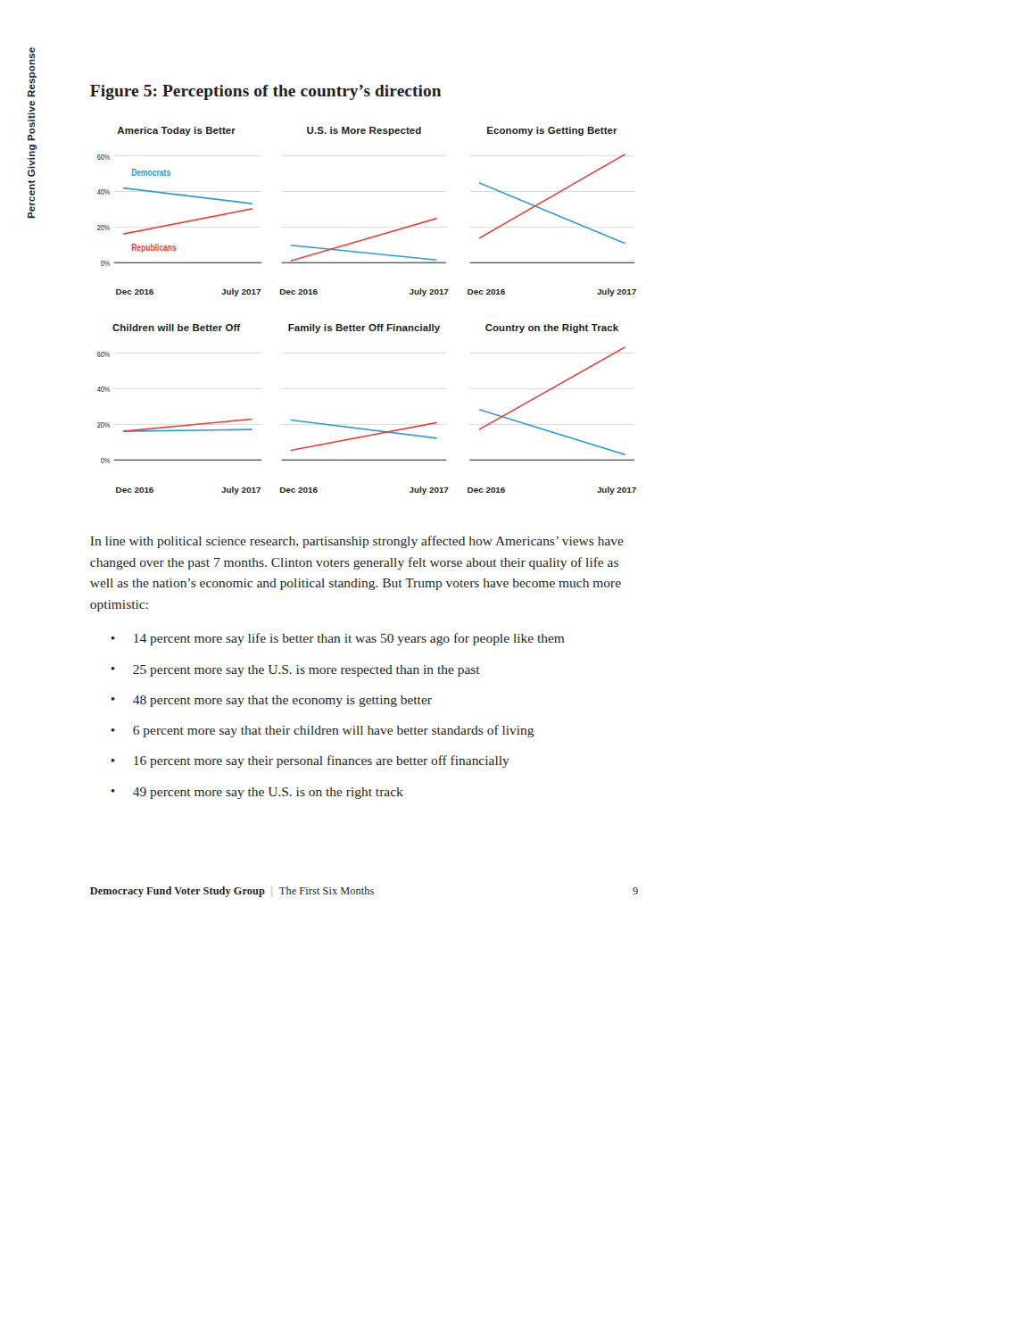Figure 5: Perceptions of the country’s direction
Percent Giving Positive Response
America Today is Better
60% 40% 20% 0% Democrats Republicans
Dec 2016 July 2017
U.S. is More Respected
Dec 2016 July 2017
Economy is Getting Better
Dec 2016 July 2017
Children will be Better Off
60% 40% 20% 0%
Dec 2016 July 2017
Family is Better Off Financially
Dec 2016 July 2017
Country on the Right Track
Dec 2016 July 2017
In line with political science research, partisanship strongly affected how Americans’ views have changed over the past 7 months. Clinton voters generally felt worse about their quality of life as well as the nation’s economic and political standing. But Trump voters have become much more optimistic:
14 percent more say life is better than it was 50 years ago for people like them
25 percent more say the U.S. is more respected than in the past
48 percent more say that the economy is getting better
6 percent more say that their children will have better standards of living
16 percent more say their personal finances are better off financially
49 percent more say the U.S. is on the right track
Democracy Fund Voter Study Group|The First Six Months
9